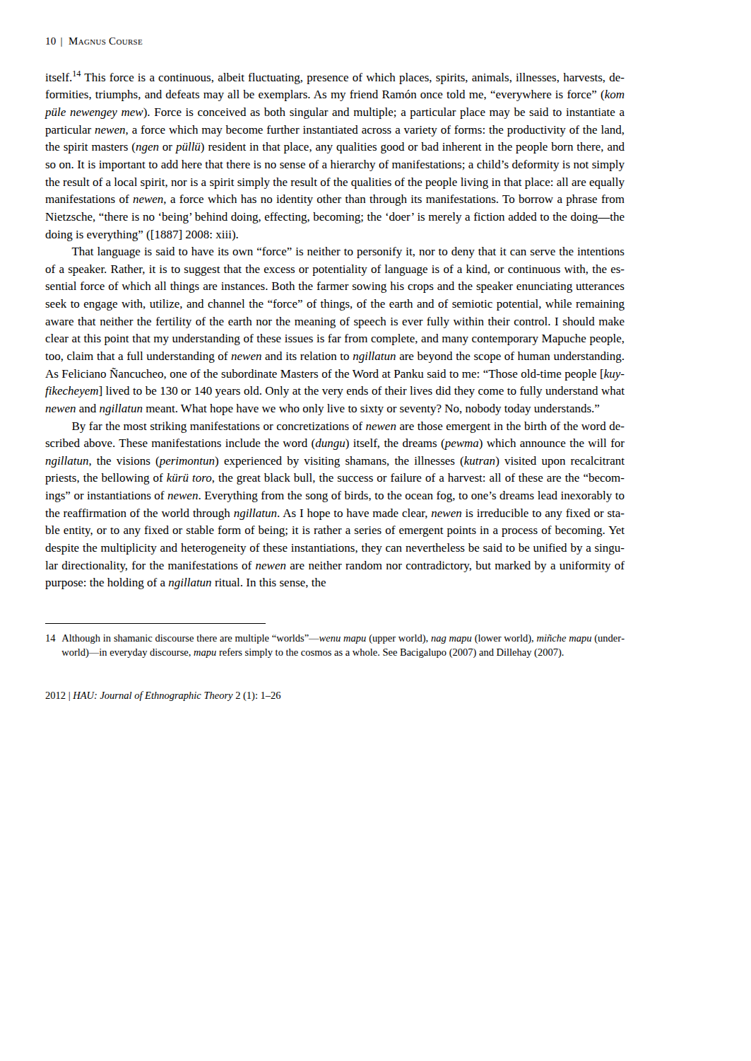10| Magnus Course
itself.14 This force is a continuous, albeit fluctuating, presence of which places, spirits, animals, illnesses, harvests, deformities, triumphs, and defeats may all be exemplars. As my friend Ramón once told me, “everywhere is force” (kom püle newengey mew). Force is conceived as both singular and multiple; a particular place may be said to instantiate a particular newen, a force which may become further instantiated across a variety of forms: the productivity of the land, the spirit masters (ngen or püllü) resident in that place, any qualities good or bad inherent in the people born there, and so on. It is important to add here that there is no sense of a hierarchy of manifestations; a child’s deformity is not simply the result of a local spirit, nor is a spirit simply the result of the qualities of the people living in that place: all are equally manifestations of newen, a force which has no identity other than through its manifestations. To borrow a phrase from Nietzsche, “there is no ‘being’ behind doing, effecting, becoming; the ‘doer’ is merely a fiction added to the doing—the doing is everything” ([1887] 2008: xiii).
That language is said to have its own “force” is neither to personify it, nor to deny that it can serve the intentions of a speaker. Rather, it is to suggest that the excess or potentiality of language is of a kind, or continuous with, the essential force of which all things are instances. Both the farmer sowing his crops and the speaker enunciating utterances seek to engage with, utilize, and channel the “force” of things, of the earth and of semiotic potential, while remaining aware that neither the fertility of the earth nor the meaning of speech is ever fully within their control. I should make clear at this point that my understanding of these issues is far from complete, and many contemporary Mapuche people, too, claim that a full understanding of newen and its relation to ngillatun are beyond the scope of human understanding. As Feliciano Ñancucheo, one of the subordinate Masters of the Word at Panku said to me: “Those old-time people [kuyfikecheyem] lived to be 130 or 140 years old. Only at the very ends of their lives did they come to fully understand what newen and ngillatun meant. What hope have we who only live to sixty or seventy? No, nobody today understands.”
By far the most striking manifestations or concretizations of newen are those emergent in the birth of the word described above. These manifestations include the word (dungu) itself, the dreams (pewma) which announce the will for ngillatun, the visions (perimontun) experienced by visiting shamans, the illnesses (kutran) visited upon recalcitrant priests, the bellowing of kürü toro, the great black bull, the success or failure of a harvest: all of these are the “becomings” or instantiations of newen. Everything from the song of birds, to the ocean fog, to one’s dreams lead inexorably to the reaffirmation of the world through ngillatun. As I hope to have made clear, newen is irreducible to any fixed or stable entity, or to any fixed or stable form of being; it is rather a series of emergent points in a process of becoming. Yet despite the multiplicity and heterogeneity of these instantiations, they can nevertheless be said to be unified by a singular directionality, for the manifestations of newen are neither random nor contradictory, but marked by a uniformity of purpose: the holding of a ngillatun ritual. In this sense, the
14 Although in shamanic discourse there are multiple “worlds”—wenu mapu (upper world), nag mapu (lower world), miñche mapu (underworld)—in everyday discourse, mapu refers simply to the cosmos as a whole. See Bacigalupo (2007) and Dillehay (2007).
2012 | HAU: Journal of Ethnographic Theory 2 (1): 1–26